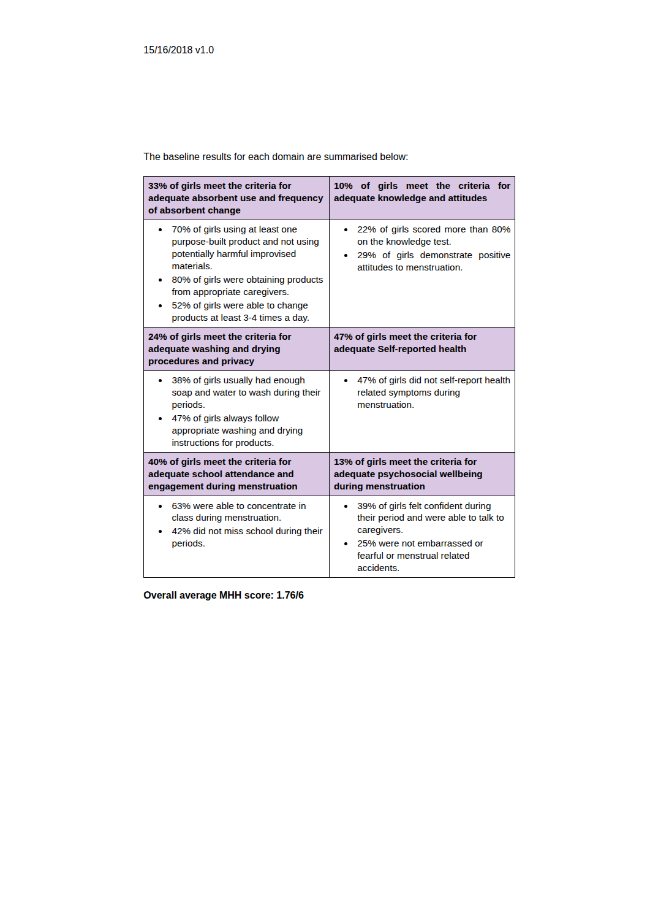15/16/2018 v1.0
The baseline results for each domain are summarised below:
| 33% of girls meet the criteria for adequate absorbent use and frequency of absorbent change | 10% of girls meet the criteria for adequate knowledge and attitudes |
| 70% of girls using at least one purpose-built product and not using potentially harmful improvised materials. 80% of girls were obtaining products from appropriate caregivers. 52% of girls were able to change products at least 3-4 times a day. | 22% of girls scored more than 80% on the knowledge test. 29% of girls demonstrate positive attitudes to menstruation. |
| 24% of girls meet the criteria for adequate washing and drying procedures and privacy | 47% of girls meet the criteria for adequate Self-reported health |
| 38% of girls usually had enough soap and water to wash during their periods. 47% of girls always follow appropriate washing and drying instructions for products. | 47% of girls did not self-report health related symptoms during menstruation. |
| 40% of girls meet the criteria for adequate school attendance and engagement during menstruation | 13% of girls meet the criteria for adequate psychosocial wellbeing during menstruation |
| 63% were able to concentrate in class during menstruation. 42% did not miss school during their periods. | 39% of girls felt confident during their period and were able to talk to caregivers. 25% were not embarrassed or fearful or menstrual related accidents. |
Overall average MHH score: 1.76/6